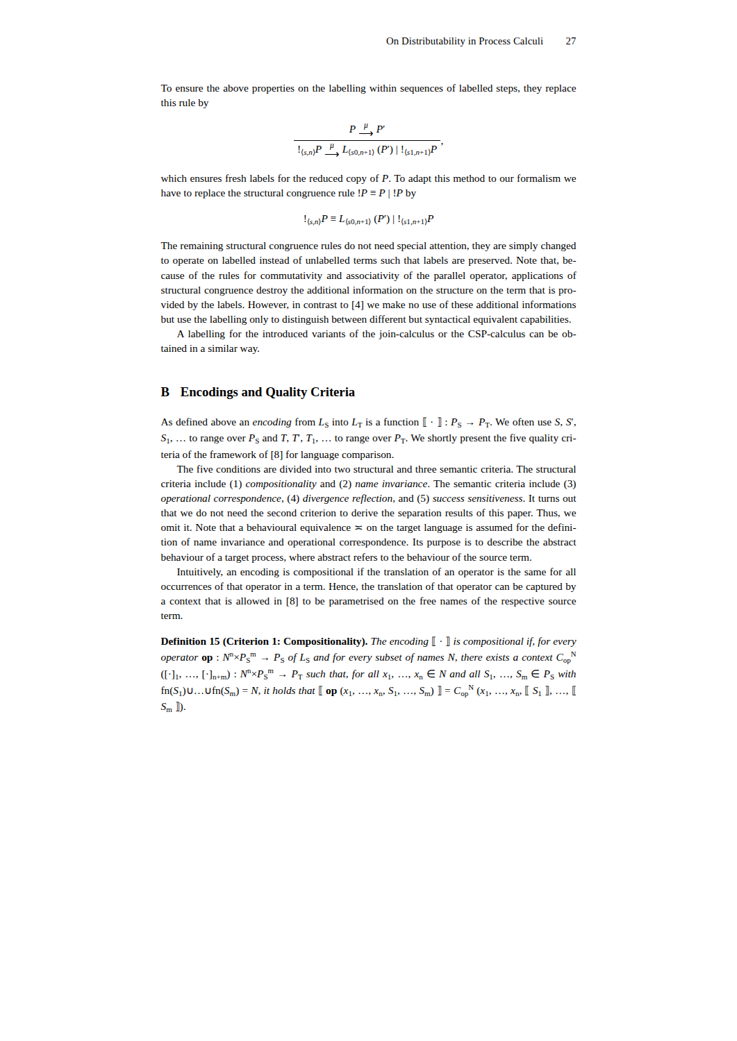On Distributability in Process Calculi27
To ensure the above properties on the labelling within sequences of labelled steps, they replace this rule by
P μ⟶ P′ !⟨s,n⟩P μ⟶ L⟨s0,n+1⟩ (P′) | !⟨s1,n+1⟩P ,
which ensures fresh labels for the reduced copy of P. To adapt this method to our formalism we have to replace the structural congruence rule !P ≡ P | !P by
!⟨s,n⟩P ≡ L⟨s0,n+1⟩ (P′) | !⟨s1,n+1⟩P
The remaining structural congruence rules do not need special attention, they are simply changed to operate on labelled instead of unlabelled terms such that labels are preserved. Note that, because of the rules for commutativity and associativity of the parallel operator, applications of structural congruence destroy the additional information on the structure on the term that is provided by the labels. However, in contrast to [4] we make no use of these additional informations but use the labelling only to distinguish between different but syntactical equivalent capabilities.
A labelling for the introduced variants of the join-calculus or the CSP-calculus can be obtained in a similar way.
BEncodings and Quality Criteria
As defined above an encoding from LS into LT is a function ⟦ · ⟧ : PS → PT. We often use S, S′, S 1, … to range over PS and T, T′, T 1, … to range over PT. We shortly present the five quality criteria of the framework of [8] for language comparison.
The five conditions are divided into two structural and three semantic criteria. The structural criteria include (1) compositionality and (2) name invariance. The semantic criteria include (3) operational correspondence, (4) divergence reflection, and (5) success sensitiveness. It turns out that we do not need the second criterion to derive the separation results of this paper. Thus, we omit it. Note that a behavioural equivalence ≍ on the target language is assumed for the definition of name invariance and operational correspondence. Its purpose is to describe the abstract behaviour of a target process, where abstract refers to the behaviour of the source term.
Intuitively, an encoding is compositional if the translation of an operator is the same for all occurrences of that operator in a term. Hence, the translation of that operator can be captured by a context that is allowed in [8] to be parametrised on the free names of the respective source term.
Definition 15 (Criterion 1: Compositionality). The encoding ⟦ · ⟧ is compositional if, for every operator op : Nn×PSm → PS of LS and for every subset of names N, there exists a context CopN ([·]1, …, [·]n+m) : Nn×PSm → PT such that, for all x 1, …, xn ∈ N and all S 1, …, Sm ∈ PS with fn(S 1)∪…∪fn(Sm) = N, it holds that ⟦ op (x 1, …, xn, S 1, …, Sm) ⟧ = CopN (x 1, …, xn, ⟦ S 1 ⟧, …, ⟦ Sm ⟧).